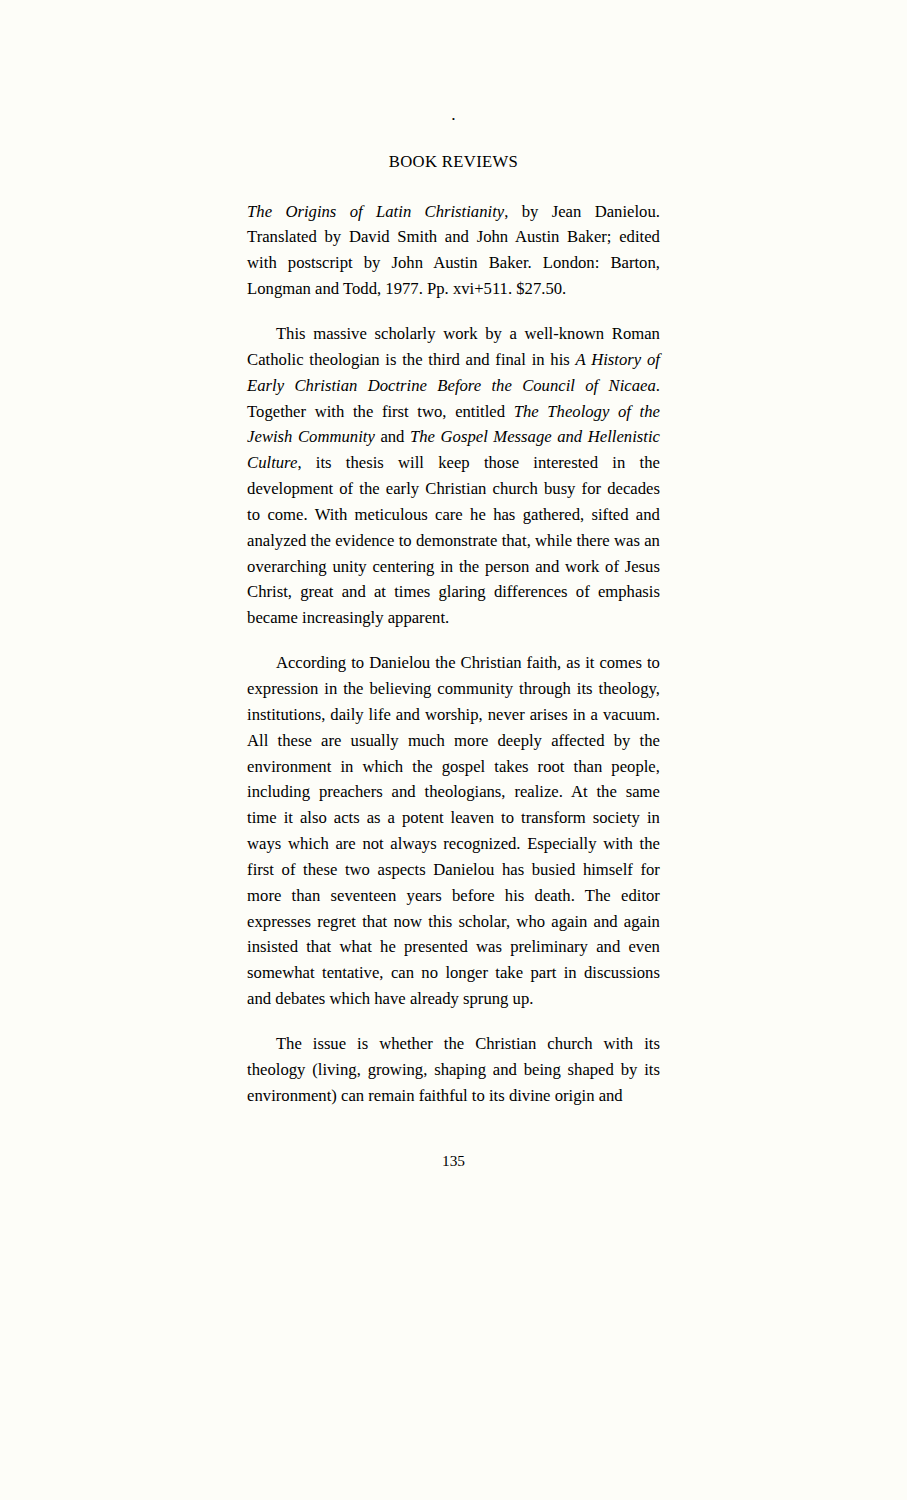.
BOOK REVIEWS
The Origins of Latin Christianity, by Jean Danielou. Translated by David Smith and John Austin Baker; edited with postscript by John Austin Baker. London: Barton, Longman and Todd, 1977. Pp. xvi+511. $27.50.
This massive scholarly work by a well-known Roman Catholic theologian is the third and final in his A History of Early Christian Doctrine Before the Council of Nicaea. Together with the first two, entitled The Theology of the Jewish Community and The Gospel Message and Hellenistic Culture, its thesis will keep those interested in the development of the early Christian church busy for decades to come. With meticulous care he has gathered, sifted and analyzed the evidence to demonstrate that, while there was an overarching unity centering in the person and work of Jesus Christ, great and at times glaring differences of emphasis became increasingly apparent.
According to Danielou the Christian faith, as it comes to expression in the believing community through its theology, institutions, daily life and worship, never arises in a vacuum. All these are usually much more deeply affected by the environment in which the gospel takes root than people, including preachers and theologians, realize. At the same time it also acts as a potent leaven to transform society in ways which are not always recognized. Especially with the first of these two aspects Danielou has busied himself for more than seventeen years before his death. The editor expresses regret that now this scholar, who again and again insisted that what he presented was preliminary and even somewhat tentative, can no longer take part in discussions and debates which have already sprung up.
The issue is whether the Christian church with its theology (living, growing, shaping and being shaped by its environment) can remain faithful to its divine origin and
135